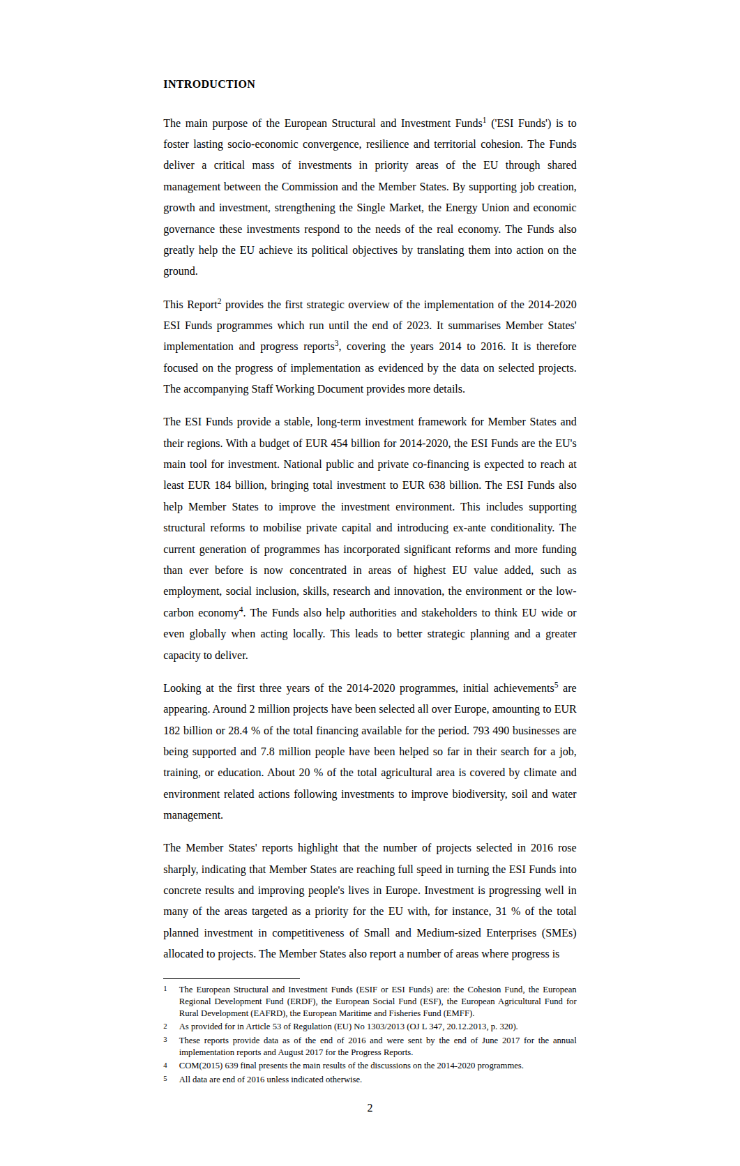INTRODUCTION
The main purpose of the European Structural and Investment Funds1 ('ESI Funds') is to foster lasting socio-economic convergence, resilience and territorial cohesion. The Funds deliver a critical mass of investments in priority areas of the EU through shared management between the Commission and the Member States. By supporting job creation, growth and investment, strengthening the Single Market, the Energy Union and economic governance these investments respond to the needs of the real economy. The Funds also greatly help the EU achieve its political objectives by translating them into action on the ground.
This Report2 provides the first strategic overview of the implementation of the 2014-2020 ESI Funds programmes which run until the end of 2023. It summarises Member States' implementation and progress reports3, covering the years 2014 to 2016. It is therefore focused on the progress of implementation as evidenced by the data on selected projects. The accompanying Staff Working Document provides more details.
The ESI Funds provide a stable, long-term investment framework for Member States and their regions. With a budget of EUR 454 billion for 2014-2020, the ESI Funds are the EU's main tool for investment. National public and private co-financing is expected to reach at least EUR 184 billion, bringing total investment to EUR 638 billion. The ESI Funds also help Member States to improve the investment environment. This includes supporting structural reforms to mobilise private capital and introducing ex-ante conditionality. The current generation of programmes has incorporated significant reforms and more funding than ever before is now concentrated in areas of highest EU value added, such as employment, social inclusion, skills, research and innovation, the environment or the low-carbon economy4. The Funds also help authorities and stakeholders to think EU wide or even globally when acting locally. This leads to better strategic planning and a greater capacity to deliver.
Looking at the first three years of the 2014-2020 programmes, initial achievements5 are appearing. Around 2 million projects have been selected all over Europe, amounting to EUR 182 billion or 28.4 % of the total financing available for the period. 793 490 businesses are being supported and 7.8 million people have been helped so far in their search for a job, training, or education. About 20 % of the total agricultural area is covered by climate and environment related actions following investments to improve biodiversity, soil and water management.
The Member States' reports highlight that the number of projects selected in 2016 rose sharply, indicating that Member States are reaching full speed in turning the ESI Funds into concrete results and improving people's lives in Europe. Investment is progressing well in many of the areas targeted as a priority for the EU with, for instance, 31 % of the total planned investment in competitiveness of Small and Medium-sized Enterprises (SMEs) allocated to projects. The Member States also report a number of areas where progress is
1
The European Structural and Investment Funds (ESIF or ESI Funds) are: the Cohesion Fund, the European Regional Development Fund (ERDF), the European Social Fund (ESF), the European Agricultural Fund for Rural Development (EAFRD), the European Maritime and Fisheries Fund (EMFF).
2
As provided for in Article 53 of Regulation (EU) No 1303/2013 (OJ L 347, 20.12.2013, p. 320).
3
These reports provide data as of the end of 2016 and were sent by the end of June 2017 for the annual implementation reports and August 2017 for the Progress Reports.
4
COM(2015) 639 final presents the main results of the discussions on the 2014-2020 programmes.
5
All data are end of 2016 unless indicated otherwise.
2